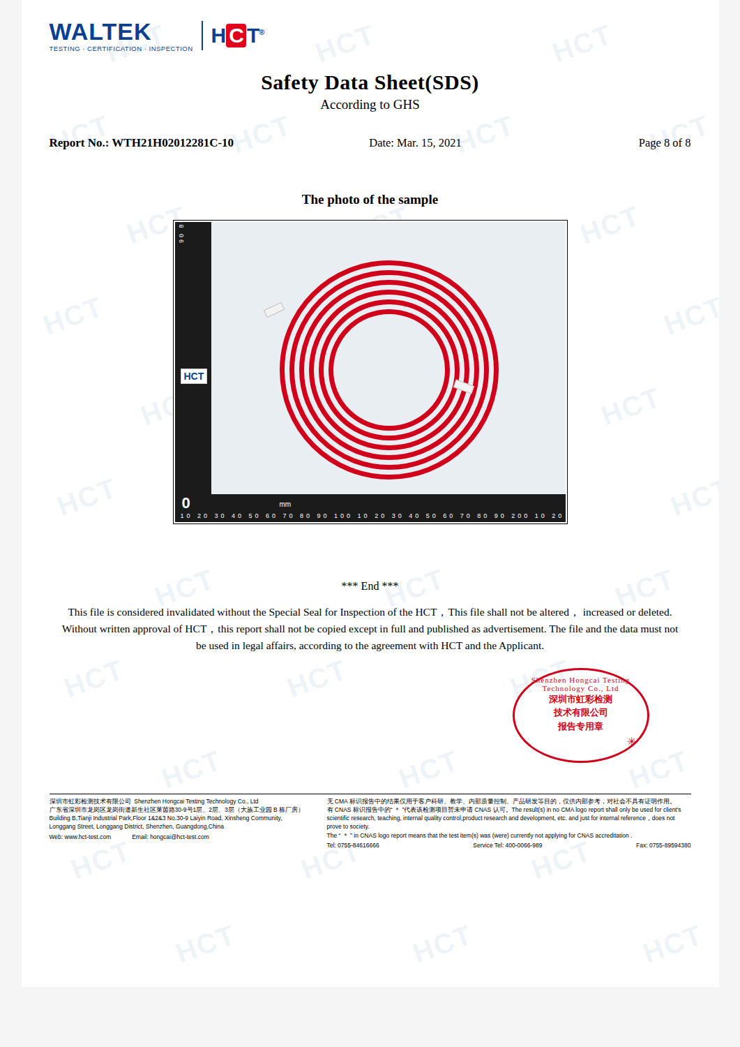HCT HCT HCT HCT HCT HCT HCT HCT HCT HCT HCT HCT HCT HCT HCT HCT HCT HCT HCT HCT HCT HCT HCT HCT HCT HCT HCT HCT HCT HCT HCT HCT HCT HCT HCT HCT
WALTEK
TESTING · CERTIFICATION · INSPECTION
HCT®
Safety Data Sheet(SDS)
According to GHS
Report No.: WTH21H02012281C-10
Date: Mar. 15, 2021
Page 8 of 8
The photo of the sample
90 80 70 60 50 40 30 20 10 200 90 80 70 60 50 40 30 20 10 100 90 80 70 60 50 40 30 20 10
HCT
0
mm
10 20 30 40 50 60 70 80 90 100 10 20 30 40 50 60 70 80 90 200 10 20 30
*** End ***
This file is considered invalidated without the Special Seal for Inspection of the HCT，This file shall not be altered， increased or deleted. Without written approval of HCT，this report shall not be copied except in full and published as advertisement. The file and the data must not be used in legal affairs, according to the agreement with HCT and the Applicant.
Shenzhen Hongcai Testing Technology Co., Ltd
深圳市虹彩检测
技术有限公司
报告专用章
✳
深圳市虹彩检测技术有限公司 Shenzhen Hongcai Testing Technology Co., Ltd
广东省深圳市龙岗区龙岗街道新生社区莱茵路30-9号1层、2层、3层（大族工业园 B 栋厂房）
Building B,Tianji Industrial Park,Floor 1&2&3 No.30-9 Laiyin Road, Xinsheng Community,
Longgang Street, Longgang District, Shenzhen, Guangdong,China
Web: www.hct-test.com Email: hongcai@hct-test.com
无 CMA 标识报告中的结果仅用于客户科研、教学、内部质量控制、产品研发等目的，仅供内部参考，对社会不具有证明作用。
有 CNAS 标识报告中的“ ＊ ”代表该检测项目暂未申请 CNAS 认可。The result(s) in no CMA logo report shall only be used for client's scientific research, teaching, internal quality control,product research and development, etc. and just for internal reference，does not prove to society.
The “ ＊ ” in CNAS logo report means that the test item(s) was (were) currently not applying for CNAS accreditation .
Tel: 0755-84616666 Service Tel: 400-0066-989 Fax: 0755-89594380